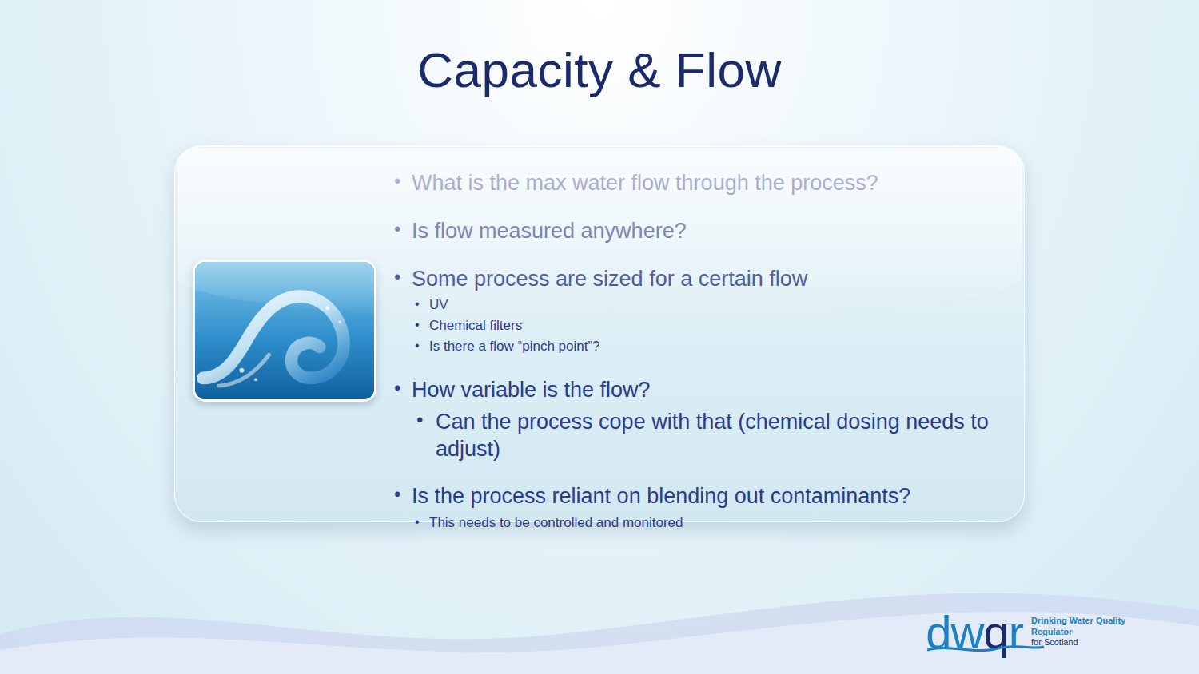Capacity & Flow
What is the max water flow through the process?
Is flow measured anywhere?
Some process are sized for a certain flow
UV
Chemical filters
Is there a flow “pinch point”?
How variable is the flow?
Can the process cope with that (chemical dosing needs to adjust)
Is the process reliant on blending out contaminants?
This needs to be controlled and monitored
dwqr
Drinking Water Quality Regulator
for Scotland